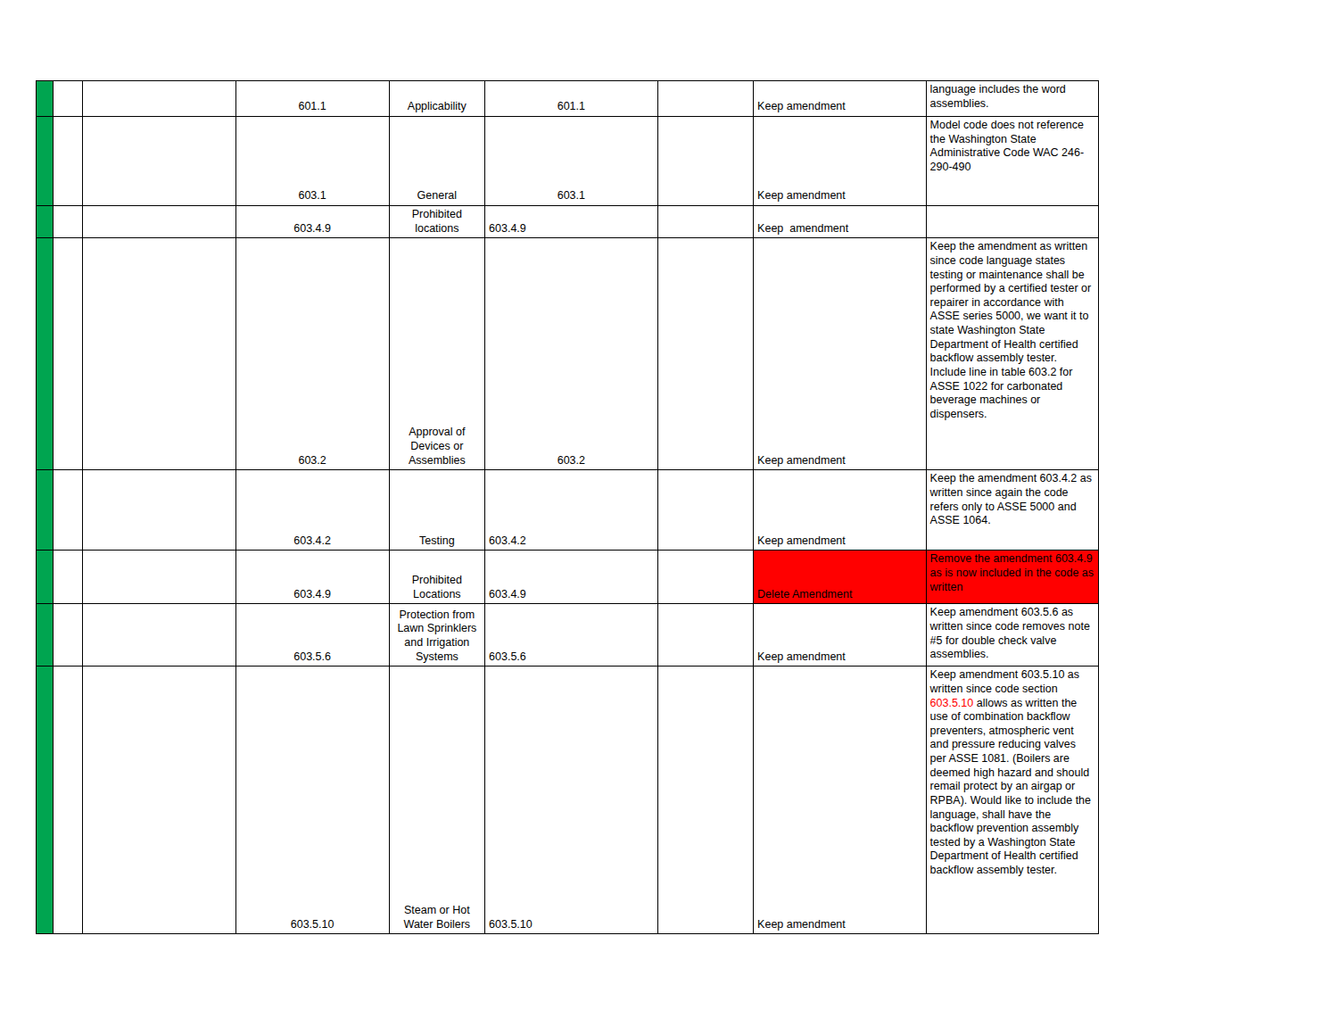| | | | 601.1 | Applicability | 601.1 | | Keep amendment | language includes the word assemblies. |
| | | | 603.1 | General | 603.1 | | Keep amendment | Model code does not reference the Washington State Administrative Code WAC 246-290-490 |
| | | | 603.4.9 | Prohibited locations | 603.4.9 | | Keep amendment | |
| | | | 603.2 | Approval of Devices or Assemblies | 603.2 | | Keep amendment | Keep the amendment as written since code language states testing or maintenance shall be performed by a certified tester or repairer in accordance with ASSE series 5000, we want it to state Washington State Department of Health certified backflow assembly tester. Include line in table 603.2 for ASSE 1022 for carbonated beverage machines or dispensers. |
| | | | 603.4.2 | Testing | 603.4.2 | | Keep amendment | Keep the amendment 603.4.2 as written since again the code refers only to ASSE 5000 and ASSE 1064. |
| | | | 603.4.9 | Prohibited Locations | 603.4.9 | | Delete Amendment | Remove the amendment 603.4.9 as is now included in the code as written |
| | | | 603.5.6 | Protection from Lawn Sprinklers and Irrigation Systems | 603.5.6 | | Keep amendment | Keep amendment 603.5.6 as written since code removes note #5 for double check valve assemblies. |
| | | | 603.5.10 | Steam or Hot Water Boilers | 603.5.10 | | Keep amendment | Keep amendment 603.5.10 as written since code section 603.5.10 allows as written the use of combination backflow preventers, atmospheric vent and pressure reducing valves per ASSE 1081. (Boilers are deemed high hazard and should remail protect by an airgap or RPBA). Would like to include the language, shall have the backflow prevention assembly tested by a Washington State Department of Health certified backflow assembly tester. |